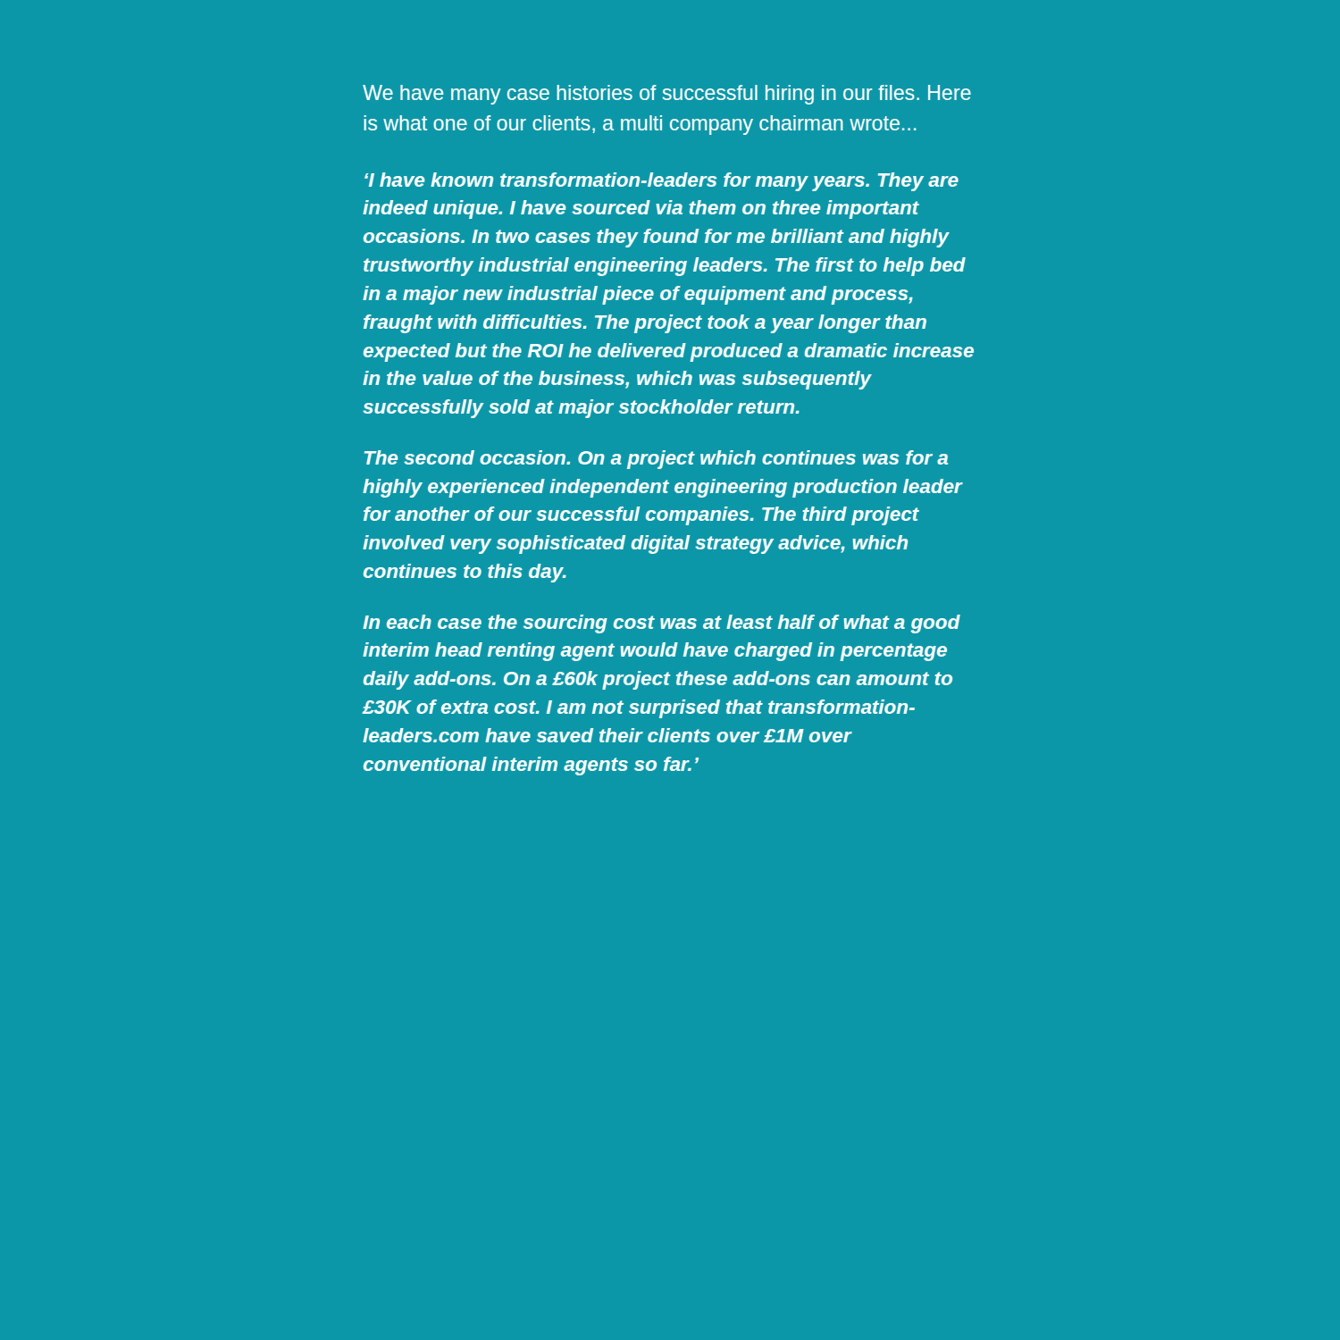We have many case histories of successful hiring in our files. Here is what one of our clients, a multi company chairman wrote...
‘I have known transformation-leaders for many years. They are indeed unique. I have sourced via them on three important occasions. In two cases they found for me brilliant and highly trustworthy industrial engineering leaders. The first to help bed in a major new industrial piece of equipment and process, fraught with difficulties. The project took a year longer than expected but the ROI he delivered produced a dramatic increase in the value of the business, which was subsequently successfully sold at major stockholder return.
The second occasion. On a project which continues was for a highly experienced independent engineering production leader for another of our successful companies. The third project involved very sophisticated digital strategy advice, which continues to this day.
In each case the sourcing cost was at least half of what a good interim head renting agent would have charged in percentage daily add-ons. On a £60k project these add-ons can amount to £30K of extra cost. I am not surprised that transformation-leaders.com have saved their clients over £1M over conventional interim agents so far.’